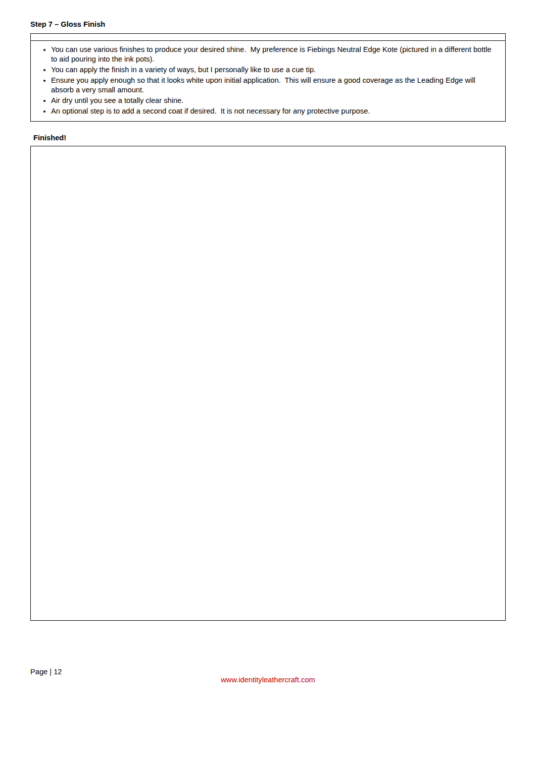Step 7 – Gloss Finish
You can use various finishes to produce your desired shine. My preference is Fiebings Neutral Edge Kote (pictured in a different bottle to aid pouring into the ink pots).
You can apply the finish in a variety of ways, but I personally like to use a cue tip.
Ensure you apply enough so that it looks white upon initial application. This will ensure a good coverage as the Leading Edge will absorb a very small amount.
Air dry until you see a totally clear shine.
An optional step is to add a second coat if desired. It is not necessary for any protective purpose.
Finished!
Page | 12
www.identityleathercraft.com